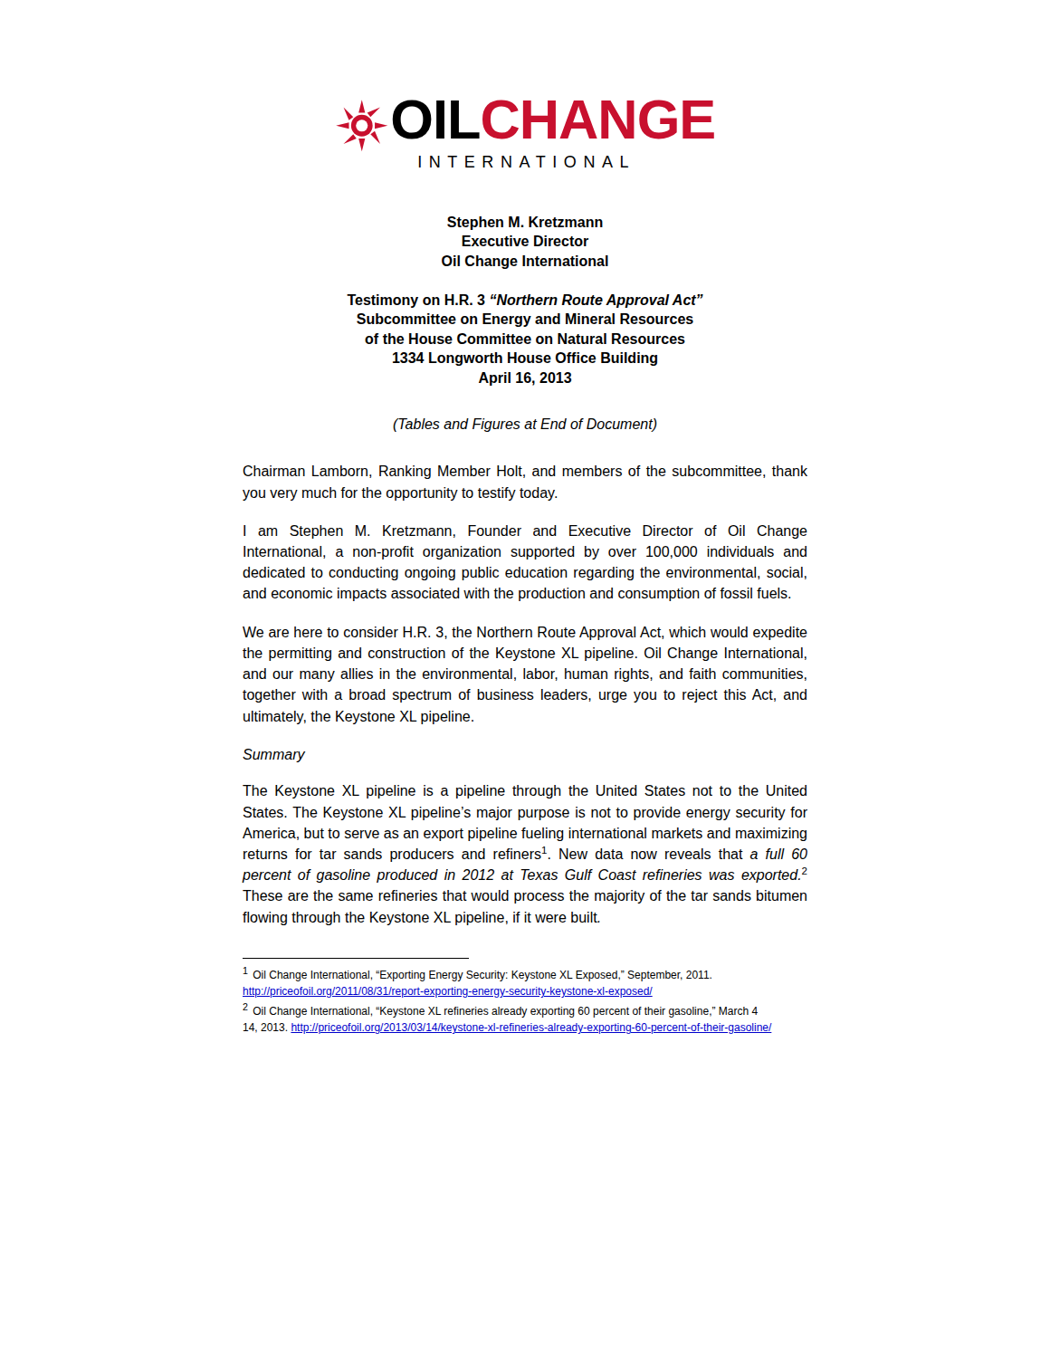OIL CHANGE
INTERNATIONAL
Stephen M. Kretzmann
Executive Director
Oil Change International
Testimony on H.R. 3 “Northern Route Approval Act”
Subcommittee on Energy and Mineral Resources
of the House Committee on Natural Resources
1334 Longworth House Office Building
April 16, 2013
(Tables and Figures at End of Document)
Chairman Lamborn, Ranking Member Holt, and members of the subcommittee, thank you very much for the opportunity to testify today.
I am Stephen M. Kretzmann, Founder and Executive Director of Oil Change International, a non-profit organization supported by over 100,000 individuals and dedicated to conducting ongoing public education regarding the environmental, social, and economic impacts associated with the production and consumption of fossil fuels.
We are here to consider H.R. 3, the Northern Route Approval Act, which would expedite the permitting and construction of the Keystone XL pipeline. Oil Change International, and our many allies in the environmental, labor, human rights, and faith communities, together with a broad spectrum of business leaders, urge you to reject this Act, and ultimately, the Keystone XL pipeline.
Summary
The Keystone XL pipeline is a pipeline through the United States not to the United States. The Keystone XL pipeline’s major purpose is not to provide energy security for America, but to serve as an export pipeline fueling international markets and maximizing returns for tar sands producers and refiners1. New data now reveals that a full 60 percent of gasoline produced in 2012 at Texas Gulf Coast refineries was exported.2 These are the same refineries that would process the majority of the tar sands bitumen flowing through the Keystone XL pipeline, if it were built.
1 Oil Change International, “Exporting Energy Security: Keystone XL Exposed,” September, 2011.
http://priceofoil.org/2011/08/31/report-exporting-energy-security-keystone-xl-exposed/
2 Oil Change International, “Keystone XL refineries already exporting 60 percent of their gasoline,” March 4
14, 2013. http://priceofoil.org/2013/03/14/keystone-xl-refineries-already-exporting-60-percent-of-their-gasoline/